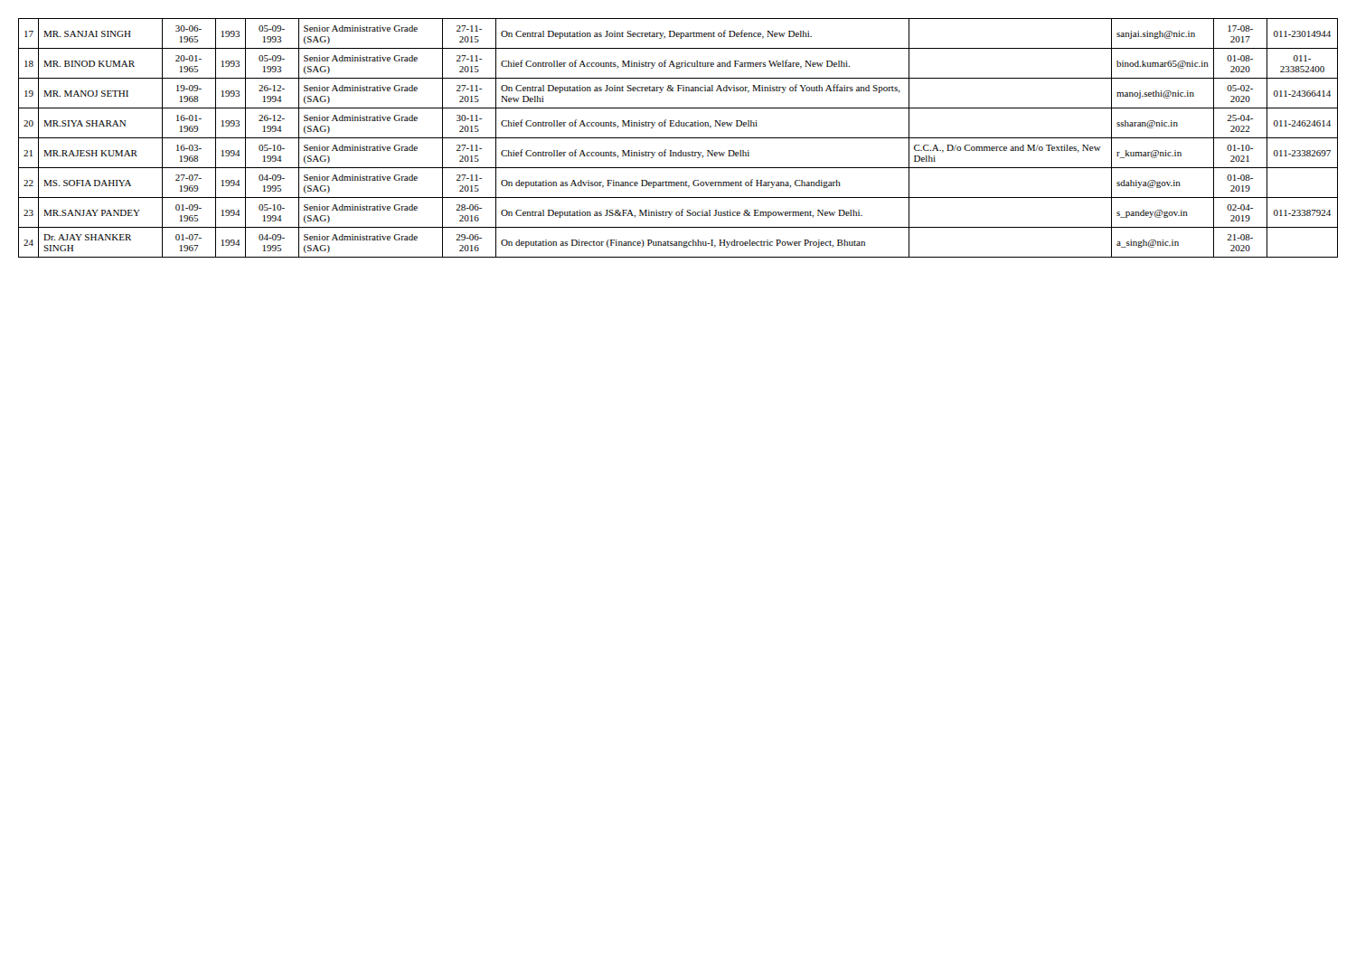| 17 | MR. SANJAI SINGH | 30-06-1965 | 1993 | 05-09-1993 | Senior Administrative Grade (SAG) | 27-11-2015 | On Central Deputation as Joint Secretary, Department of Defence, New Delhi. | | sanjai.singh@nic.in | 17-08-2017 | 011-23014944 |
| 18 | MR. BINOD KUMAR | 20-01-1965 | 1993 | 05-09-1993 | Senior Administrative Grade (SAG) | 27-11-2015 | Chief Controller of Accounts, Ministry of Agriculture and Farmers Welfare, New Delhi. | | binod.kumar65@nic.in | 01-08-2020 | 011-233852400 |
| 19 | MR. MANOJ SETHI | 19-09-1968 | 1993 | 26-12-1994 | Senior Administrative Grade (SAG) | 27-11-2015 | On Central Deputation as Joint Secretary & Financial Advisor, Ministry of Youth Affairs and Sports, New Delhi | | manoj.sethi@nic.in | 05-02-2020 | 011-24366414 |
| 20 | MR.SIYA SHARAN | 16-01-1969 | 1993 | 26-12-1994 | Senior Administrative Grade (SAG) | 30-11-2015 | Chief Controller of Accounts, Ministry of Education, New Delhi | | ssharan@nic.in | 25-04-2022 | 011-24624614 |
| 21 | MR.RAJESH KUMAR | 16-03-1968 | 1994 | 05-10-1994 | Senior Administrative Grade (SAG) | 27-11-2015 | Chief Controller of Accounts, Ministry of Industry, New Delhi | C.C.A., D/o Commerce and M/o Textiles, New Delhi | r_kumar@nic.in | 01-10-2021 | 011-23382697 |
| 22 | MS. SOFIA DAHIYA | 27-07-1969 | 1994 | 04-09-1995 | Senior Administrative Grade (SAG) | 27-11-2015 | On deputation as Advisor, Finance Department, Government of Haryana, Chandigarh | | sdahiya@gov.in | 01-08-2019 | |
| 23 | MR.SANJAY PANDEY | 01-09-1965 | 1994 | 05-10-1994 | Senior Administrative Grade (SAG) | 28-06-2016 | On Central Deputation as JS&FA, Ministry of Social Justice & Empowerment, New Delhi. | | s_pandey@gov.in | 02-04-2019 | 011-23387924 |
| 24 | Dr. AJAY SHANKER SINGH | 01-07-1967 | 1994 | 04-09-1995 | Senior Administrative Grade (SAG) | 29-06-2016 | On deputation as Director (Finance) Punatsangchhu-I, Hydroelectric Power Project, Bhutan | | a_singh@nic.in | 21-08-2020 | |